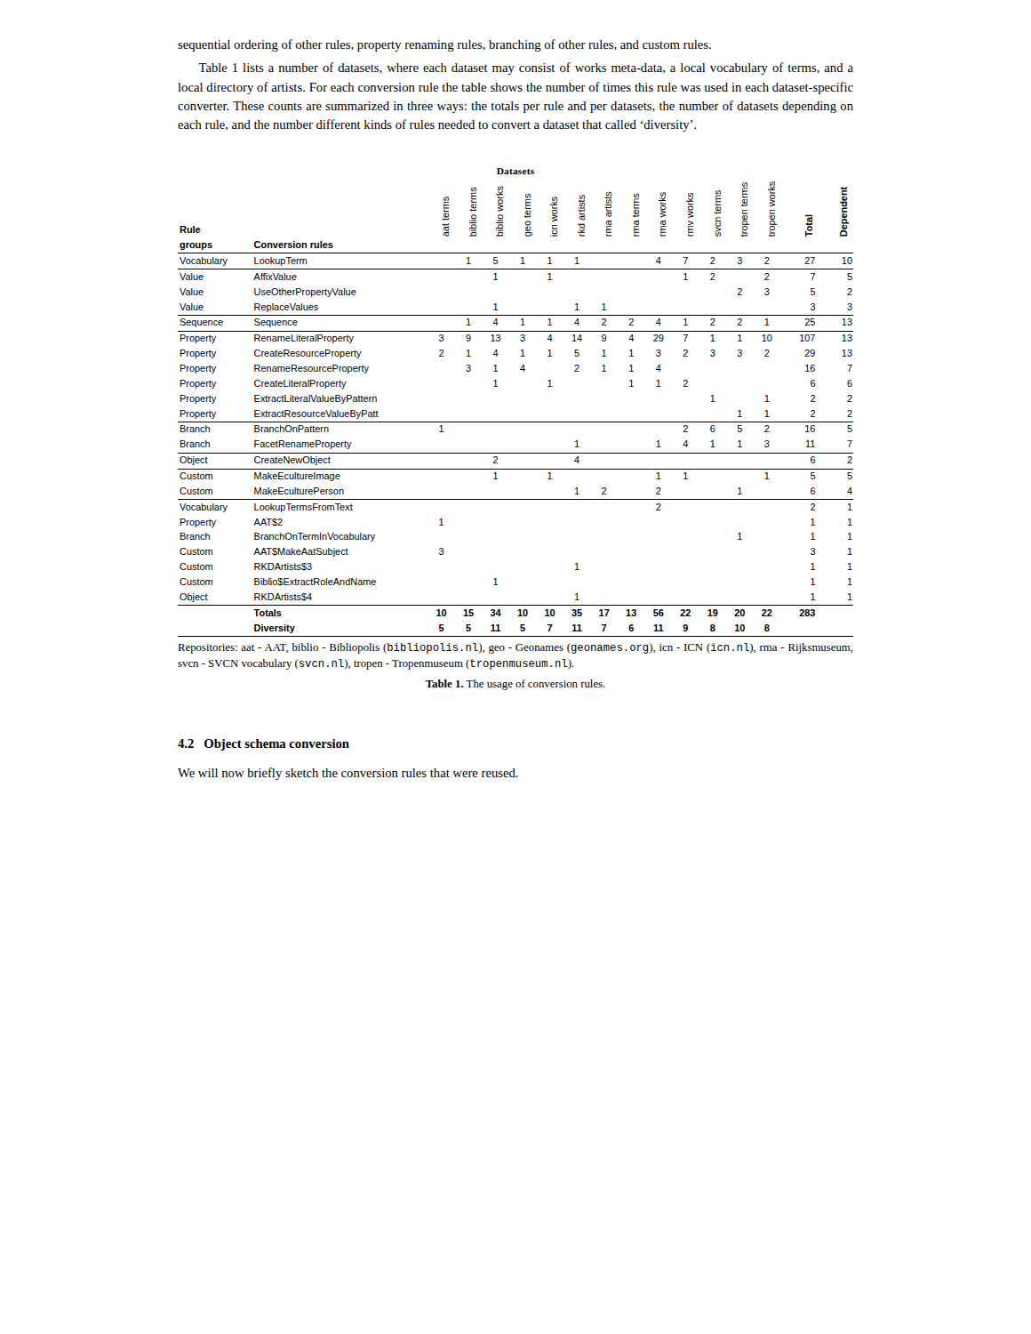sequential ordering of other rules, property renaming rules, branching of other rules, and custom rules.
Table 1 lists a number of datasets, where each dataset may consist of works meta-data, a local vocabulary of terms, and a local directory of artists. For each conversion rule the table shows the number of times this rule was used in each dataset-specific converter. These counts are summarized in three ways: the totals per rule and per datasets, the number of datasets depending on each rule, and the number different kinds of rules needed to convert a dataset that called ‘diversity’.
Datasets
| Rule | | aat terms | biblio terms | biblio works | geo terms | icn works | rkd artists | rma artists | rma terms | rma works | rmv works | svcn terms | tropen terms | tropen works | Total | Dependent |
| --- | --- | --- | --- | --- | --- | --- | --- | --- | --- | --- | --- | --- | --- | --- | --- | --- |
| groups | Conversion rules | | | | | | | | | | | | | | | |
| Vocabulary | LookupTerm | | 1 | 5 | 1 | 1 | 1 | | | 4 | 7 | 2 | 3 | 2 | 27 | 10 |
| Value | AffixValue | | | 1 | | 1 | | | | | 1 | 2 | | 2 | 7 | 5 |
| Value | UseOtherPropertyValue | | | | | | | | | | | | 2 | 3 | 5 | 2 |
| Value | ReplaceValues | | | 1 | | | 1 | 1 | | | | | | | 3 | 3 |
| Sequence | Sequence | | 1 | 4 | 1 | 1 | 4 | 2 | 2 | 4 | 1 | 2 | 2 | 1 | 25 | 13 |
| Property | RenameLiteralProperty | 3 | 9 | 13 | 3 | 4 | 14 | 9 | 4 | 29 | 7 | 1 | 1 | 10 | 107 | 13 |
| Property | CreateResourceProperty | 2 | 1 | 4 | 1 | 1 | 5 | 1 | 1 | 3 | 2 | 3 | 3 | 2 | 29 | 13 |
| Property | RenameResourceProperty | | 3 | 1 | 4 | | 2 | 1 | 1 | 4 | | | | | 16 | 7 |
| Property | CreateLiteralProperty | | | 1 | | 1 | | | 1 | 1 | 2 | | | | 6 | 6 |
| Property | ExtractLiteralValueByPattern | | | | | | | | | | | 1 | | 1 | 2 | 2 |
| Property | ExtractResourceValueByPatt | | | | | | | | | | | | 1 | 1 | 2 | 2 |
| Branch | BranchOnPattern | 1 | | | | | | | | | 2 | 6 | 5 | 2 | 16 | 5 |
| Branch | FacetRenameProperty | | | | | | 1 | | | 1 | 4 | 1 | 1 | 3 | 11 | 7 |
| Object | CreateNewObject | | | 2 | | | 4 | | | | | | | | 6 | 2 |
| Custom | MakeEcultureImage | | | 1 | | 1 | | | | 1 | 1 | | | 1 | 5 | 5 |
| Custom | MakeEculturePerson | | | | | | 1 | 2 | | 2 | | | 1 | | 6 | 4 |
| Vocabulary | LookupTermsFromText | | | | | | | | | 2 | | | | | 2 | 1 |
| Property | AAT$2 | 1 | | | | | | | | | | | | | 1 | 1 |
| Branch | BranchOnTermInVocabulary | | | | | | | | | | | | 1 | | 1 | 1 |
| Custom | AAT$MakeAatSubject | 3 | | | | | | | | | | | | | 3 | 1 |
| Custom | RKDArtists$3 | | | | | | 1 | | | | | | | | 1 | 1 |
| Custom | Biblio$ExtractRoleAndName | | | 1 | | | | | | | | | | | 1 | 1 |
| Object | RKDArtists$4 | | | | | | 1 | | | | | | | | 1 | 1 |
| | Totals | 10 | 15 | 34 | 10 | 10 | 35 | 17 | 13 | 56 | 22 | 19 | 20 | 22 | 283 | |
| | Diversity | 5 | 5 | 11 | 5 | 7 | 11 | 7 | 6 | 11 | 9 | 8 | 10 | 8 | | |
Repositories: aat - AAT, biblio - Bibliopolis (bibliopolis.nl), geo - Geonames (geonames.org), icn - ICN (icn.nl), rma - Rijksmuseum, svcn - SVCN vocabulary (svcn.nl), tropen - Tropenmuseum (tropenmuseum.nl).
Table 1. The usage of conversion rules.
4.2 Object schema conversion
We will now briefly sketch the conversion rules that were reused.